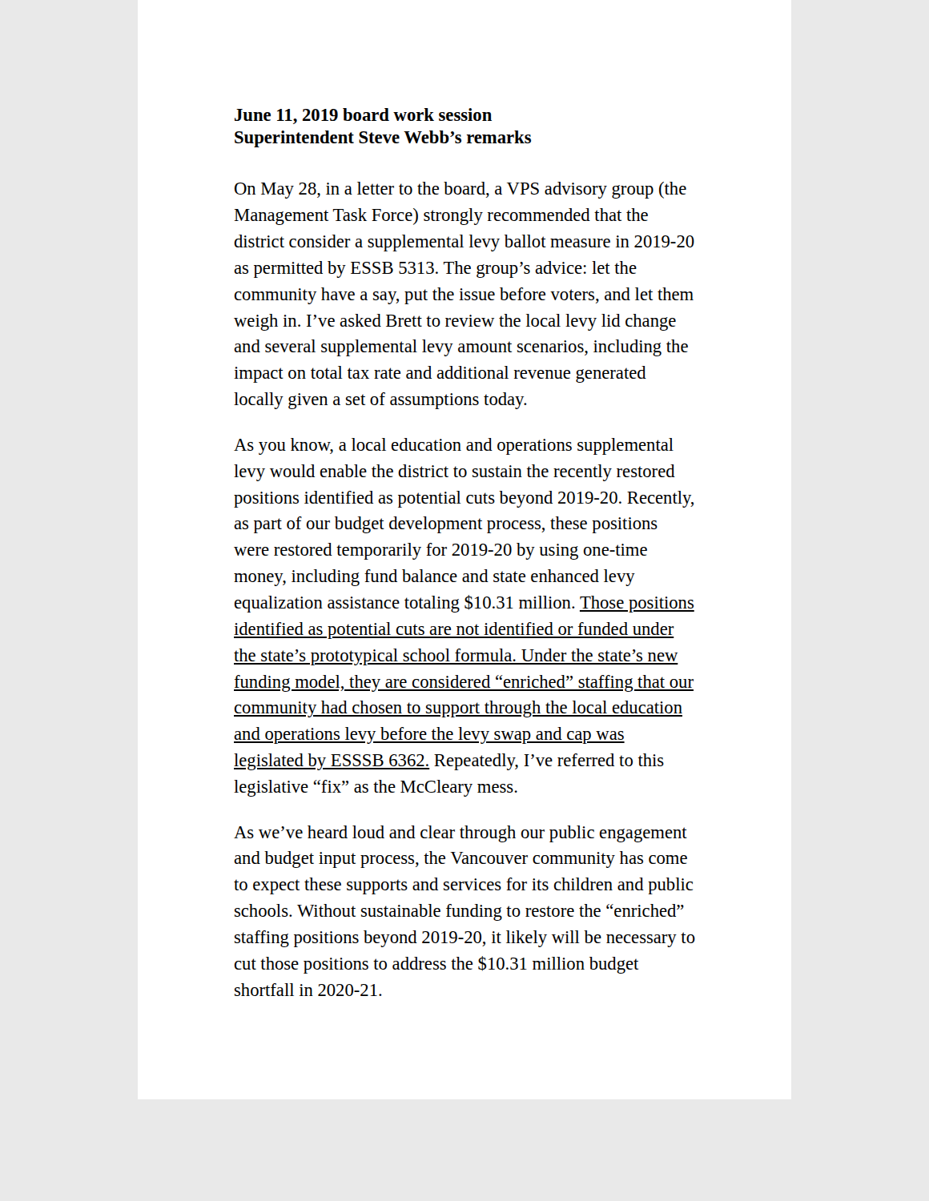June 11, 2019 board work session Superintendent Steve Webb’s remarks
On May 28, in a letter to the board, a VPS advisory group (the Management Task Force) strongly recommended that the district consider a supplemental levy ballot measure in 2019-20 as permitted by ESSB 5313. The group’s advice: let the community have a say, put the issue before voters, and let them weigh in. I’ve asked Brett to review the local levy lid change and several supplemental levy amount scenarios, including the impact on total tax rate and additional revenue generated locally given a set of assumptions today.
As you know, a local education and operations supplemental levy would enable the district to sustain the recently restored positions identified as potential cuts beyond 2019-20. Recently, as part of our budget development process, these positions were restored temporarily for 2019-20 by using one-time money, including fund balance and state enhanced levy equalization assistance totaling $10.31 million. Those positions identified as potential cuts are not identified or funded under the state’s prototypical school formula. Under the state’s new funding model, they are considered “enriched” staffing that our community had chosen to support through the local education and operations levy before the levy swap and cap was legislated by ESSSB 6362. Repeatedly, I’ve referred to this legislative “fix” as the McCleary mess.
As we’ve heard loud and clear through our public engagement and budget input process, the Vancouver community has come to expect these supports and services for its children and public schools. Without sustainable funding to restore the “enriched” staffing positions beyond 2019-20, it likely will be necessary to cut those positions to address the $10.31 million budget shortfall in 2020-21.